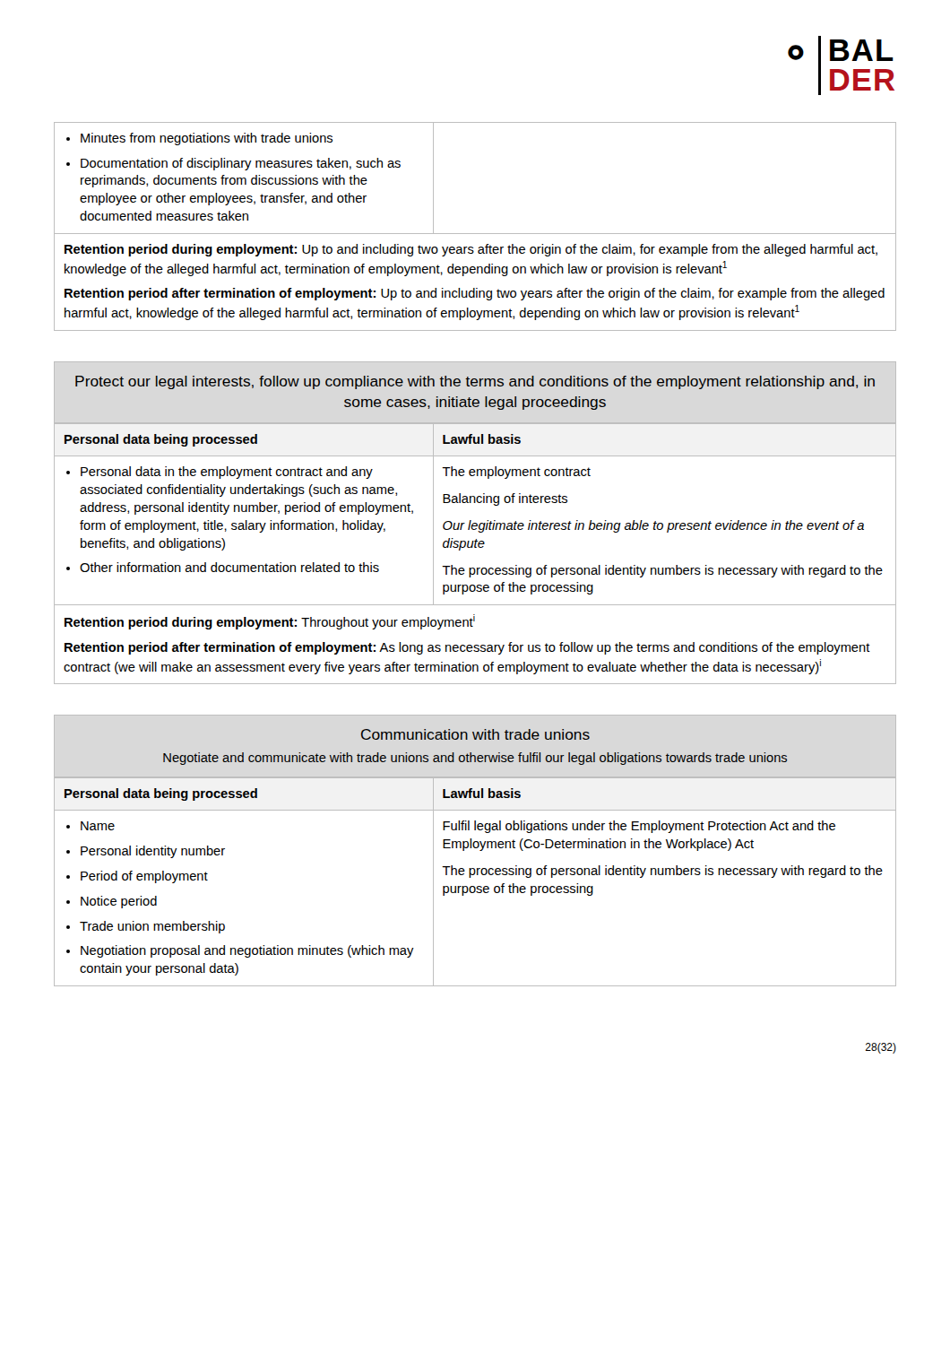⚬BAL
DER
| Minutes from negotiations with trade unions Documentation of disciplinary measures taken, such as reprimands, documents from discussions with the employee or other employees, transfer, and other documented measures taken | |
Retention period during employment: Up to and including two years after the origin of the claim, for example from the alleged harmful act, knowledge of the alleged harmful act, termination of employment, depending on which law or provision is relevant1
Retention period after termination of employment: Up to and including two years after the origin of the claim, for example from the alleged harmful act, knowledge of the alleged harmful act, termination of employment, depending on which law or provision is relevant1
Protect our legal interests, follow up compliance with the terms and conditions of the employment relationship and, in some cases, initiate legal proceedings
| Personal data being processed | Lawful basis |
| --- | --- |
| Personal data in the employment contract and any associated confidentiality undertakings (such as name, address, personal identity number, period of employment, form of employment, title, salary information, holiday, benefits, and obligations) Other information and documentation related to this | The employment contract Balancing of interests Our legitimate interest in being able to present evidence in the event of a dispute The processing of personal identity numbers is necessary with regard to the purpose of the processing |
Retention period during employment: Throughout your employmenti
Retention period after termination of employment: As long as necessary for us to follow up the terms and conditions of the employment contract (we will make an assessment every five years after termination of employment to evaluate whether the data is necessary)i
Communication with trade unions
Negotiate and communicate with trade unions and otherwise fulfil our legal obligations towards trade unions
| Personal data being processed | Lawful basis |
| --- | --- |
| Name Personal identity number Period of employment Notice period Trade union membership Negotiation proposal and negotiation minutes (which may contain your personal data) | Fulfil legal obligations under the Employment Protection Act and the Employment (Co-Determination in the Workplace) Act The processing of personal identity numbers is necessary with regard to the purpose of the processing |
28(32)